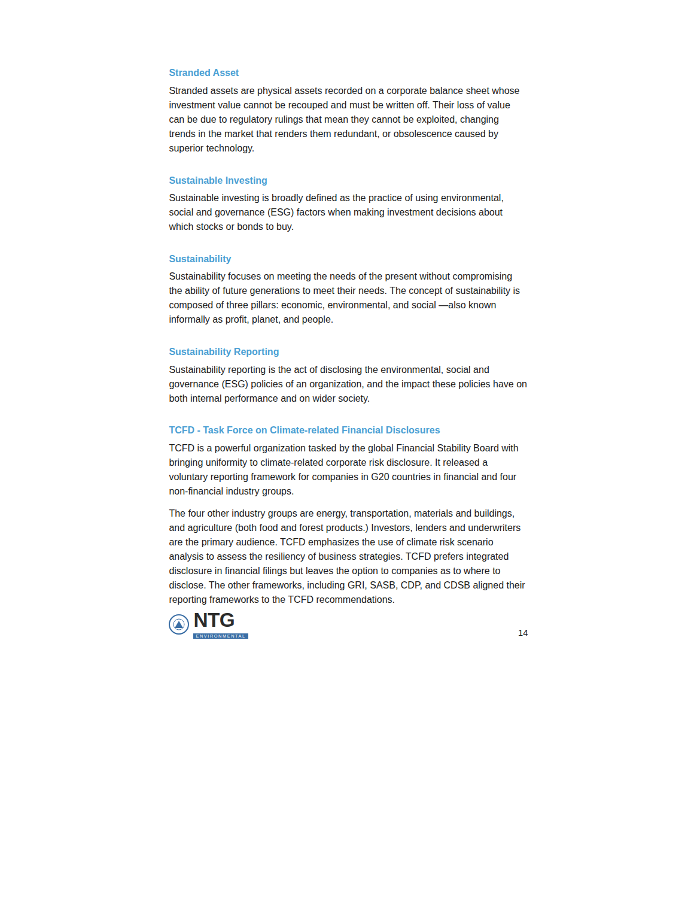Stranded Asset
Stranded assets are physical assets recorded on a corporate balance sheet whose investment value cannot be recouped and must be written off. Their loss of value can be due to regulatory rulings that mean they cannot be exploited, changing trends in the market that renders them redundant, or obsolescence caused by superior technology.
Sustainable Investing
Sustainable investing is broadly defined as the practice of using environmental, social and governance (ESG) factors when making investment decisions about which stocks or bonds to buy.
Sustainability
Sustainability focuses on meeting the needs of the present without compromising the ability of future generations to meet their needs. The concept of sustainability is composed of three pillars: economic, environmental, and social —also known informally as profit, planet, and people.
Sustainability Reporting
Sustainability reporting is the act of disclosing the environmental, social and governance (ESG) policies of an organization, and the impact these policies have on both internal performance and on wider society.
TCFD - Task Force on Climate-related Financial Disclosures
TCFD is a powerful organization tasked by the global Financial Stability Board with bringing uniformity to climate-related corporate risk disclosure. It released a voluntary reporting framework for companies in G20 countries in financial and four non-financial industry groups.
The four other industry groups are energy, transportation, materials and buildings, and agriculture (both food and forest products.) Investors, lenders and underwriters are the primary audience. TCFD emphasizes the use of climate risk scenario analysis to assess the resiliency of business strategies. TCFD prefers integrated disclosure in financial filings but leaves the option to companies as to where to disclose. The other frameworks, including GRI, SASB, CDP, and CDSB aligned their reporting frameworks to the TCFD recommendations.
NTG
ENVIRONMENTAL
14